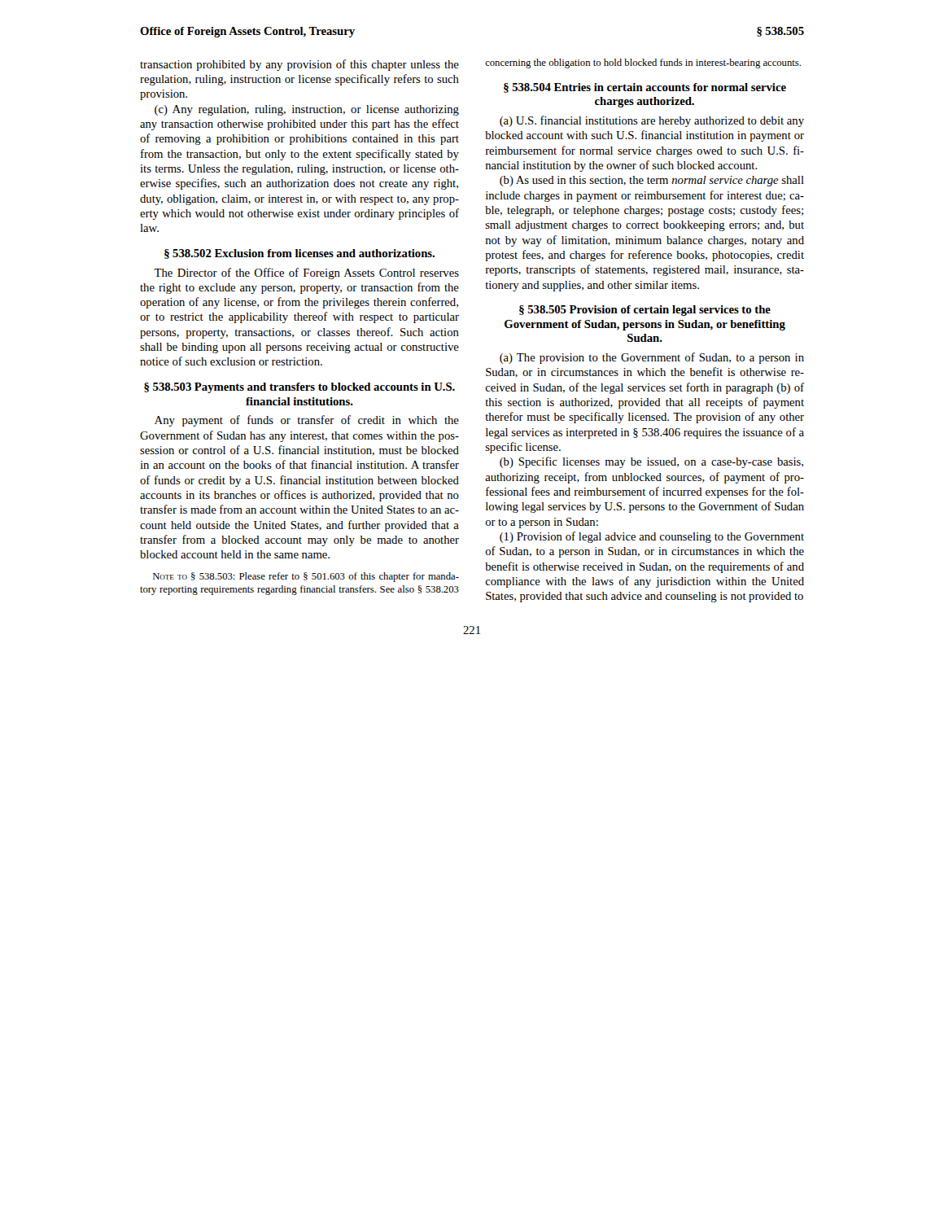Office of Foreign Assets Control, Treasury
§ 538.505
transaction prohibited by any provision of this chapter unless the regulation, ruling, instruction or license specifically refers to such provision.
(c) Any regulation, ruling, instruction, or license authorizing any transaction otherwise prohibited under this part has the effect of removing a prohibition or prohibitions contained in this part from the transaction, but only to the extent specifically stated by its terms. Unless the regulation, ruling, instruction, or license otherwise specifies, such an authorization does not create any right, duty, obligation, claim, or interest in, or with respect to, any property which would not otherwise exist under ordinary principles of law.
§ 538.502 Exclusion from licenses and authorizations.
The Director of the Office of Foreign Assets Control reserves the right to exclude any person, property, or transaction from the operation of any license, or from the privileges therein conferred, or to restrict the applicability thereof with respect to particular persons, property, transactions, or classes thereof. Such action shall be binding upon all persons receiving actual or constructive notice of such exclusion or restriction.
§ 538.503 Payments and transfers to blocked accounts in U.S. financial institutions.
Any payment of funds or transfer of credit in which the Government of Sudan has any interest, that comes within the possession or control of a U.S. financial institution, must be blocked in an account on the books of that financial institution. A transfer of funds or credit by a U.S. financial institution between blocked accounts in its branches or offices is authorized, provided that no transfer is made from an account within the United States to an account held outside the United States, and further provided that a transfer from a blocked account may only be made to another blocked account held in the same name.
Note to § 538.503: Please refer to § 501.603 of this chapter for mandatory reporting requirements regarding financial transfers. See also § 538.203 concerning the obligation to hold blocked funds in interest-bearing accounts.
§ 538.504 Entries in certain accounts for normal service charges authorized.
(a) U.S. financial institutions are hereby authorized to debit any blocked account with such U.S. financial institution in payment or reimbursement for normal service charges owed to such U.S. financial institution by the owner of such blocked account.
(b) As used in this section, the term normal service charge shall include charges in payment or reimbursement for interest due; cable, telegraph, or telephone charges; postage costs; custody fees; small adjustment charges to correct bookkeeping errors; and, but not by way of limitation, minimum balance charges, notary and protest fees, and charges for reference books, photocopies, credit reports, transcripts of statements, registered mail, insurance, stationery and supplies, and other similar items.
§ 538.505 Provision of certain legal services to the Government of Sudan, persons in Sudan, or benefitting Sudan.
(a) The provision to the Government of Sudan, to a person in Sudan, or in circumstances in which the benefit is otherwise received in Sudan, of the legal services set forth in paragraph (b) of this section is authorized, provided that all receipts of payment therefor must be specifically licensed. The provision of any other legal services as interpreted in § 538.406 requires the issuance of a specific license.
(b) Specific licenses may be issued, on a case-by-case basis, authorizing receipt, from unblocked sources, of payment of professional fees and reimbursement of incurred expenses for the following legal services by U.S. persons to the Government of Sudan or to a person in Sudan:
(1) Provision of legal advice and counseling to the Government of Sudan, to a person in Sudan, or in circumstances in which the benefit is otherwise received in Sudan, on the requirements of and compliance with the laws of any jurisdiction within the United States, provided that such advice and counseling is not provided to
221